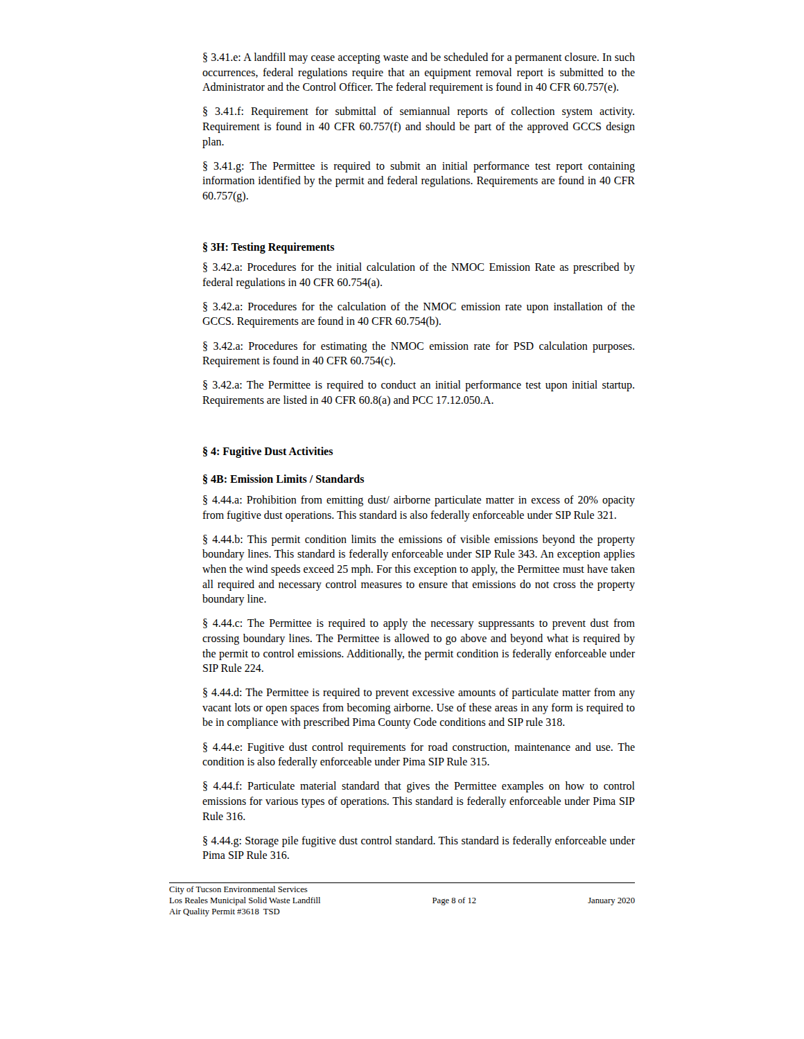§ 3.41.e: A landfill may cease accepting waste and be scheduled for a permanent closure. In such occurrences, federal regulations require that an equipment removal report is submitted to the Administrator and the Control Officer. The federal requirement is found in 40 CFR 60.757(e).
§ 3.41.f: Requirement for submittal of semiannual reports of collection system activity. Requirement is found in 40 CFR 60.757(f) and should be part of the approved GCCS design plan.
§ 3.41.g: The Permittee is required to submit an initial performance test report containing information identified by the permit and federal regulations. Requirements are found in 40 CFR 60.757(g).
§ 3H: Testing Requirements
§ 3.42.a: Procedures for the initial calculation of the NMOC Emission Rate as prescribed by federal regulations in 40 CFR 60.754(a).
§ 3.42.a: Procedures for the calculation of the NMOC emission rate upon installation of the GCCS. Requirements are found in 40 CFR 60.754(b).
§ 3.42.a: Procedures for estimating the NMOC emission rate for PSD calculation purposes. Requirement is found in 40 CFR 60.754(c).
§ 3.42.a: The Permittee is required to conduct an initial performance test upon initial startup. Requirements are listed in 40 CFR 60.8(a) and PCC 17.12.050.A.
§ 4: Fugitive Dust Activities
§ 4B: Emission Limits / Standards
§ 4.44.a: Prohibition from emitting dust/ airborne particulate matter in excess of 20% opacity from fugitive dust operations. This standard is also federally enforceable under SIP Rule 321.
§ 4.44.b: This permit condition limits the emissions of visible emissions beyond the property boundary lines. This standard is federally enforceable under SIP Rule 343. An exception applies when the wind speeds exceed 25 mph. For this exception to apply, the Permittee must have taken all required and necessary control measures to ensure that emissions do not cross the property boundary line.
§ 4.44.c: The Permittee is required to apply the necessary suppressants to prevent dust from crossing boundary lines. The Permittee is allowed to go above and beyond what is required by the permit to control emissions. Additionally, the permit condition is federally enforceable under SIP Rule 224.
§ 4.44.d: The Permittee is required to prevent excessive amounts of particulate matter from any vacant lots or open spaces from becoming airborne. Use of these areas in any form is required to be in compliance with prescribed Pima County Code conditions and SIP rule 318.
§ 4.44.e: Fugitive dust control requirements for road construction, maintenance and use. The condition is also federally enforceable under Pima SIP Rule 315.
§ 4.44.f: Particulate material standard that gives the Permittee examples on how to control emissions for various types of operations. This standard is federally enforceable under Pima SIP Rule 316.
§ 4.44.g: Storage pile fugitive dust control standard. This standard is federally enforceable under Pima SIP Rule 316.
City of Tucson Environmental Services
Los Reales Municipal Solid Waste Landfill
Page 8 of 12
January 2020
Air Quality Permit #3618 TSD